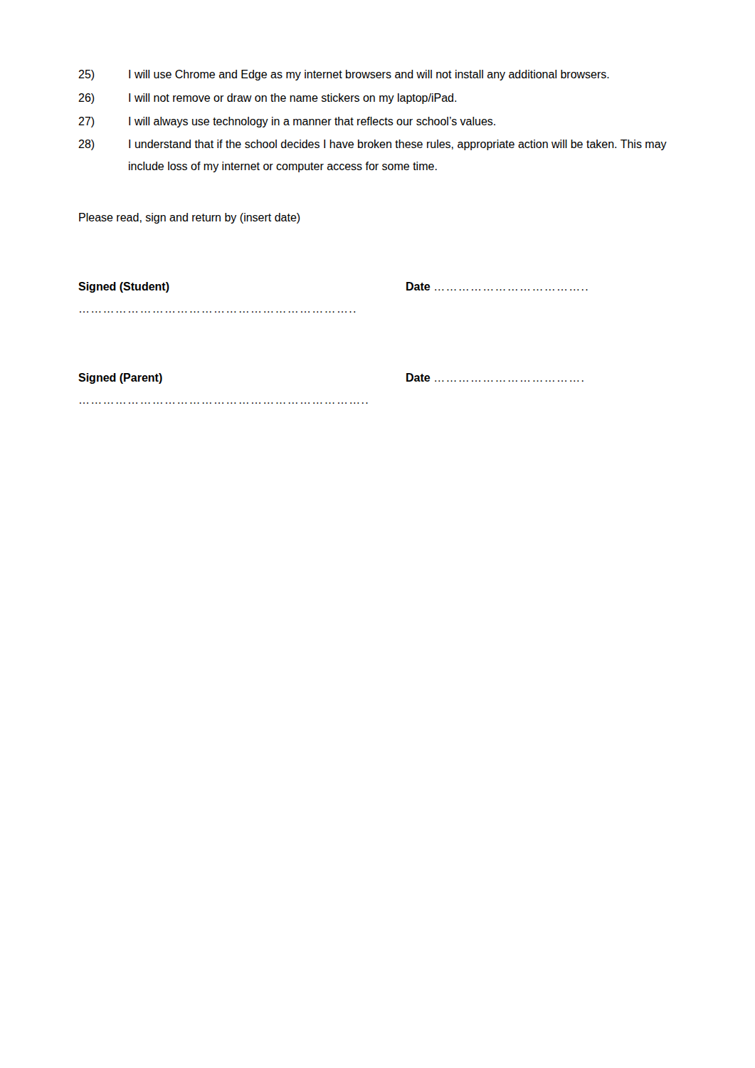25) I will use Chrome and Edge as my internet browsers and will not install any additional browsers.
26) I will not remove or draw on the name stickers on my laptop/iPad.
27) I will always use technology in a manner that reflects our school’s values.
28) I understand that if the school decides I have broken these rules, appropriate action will be taken. This may include loss of my internet or computer access for some time.
Please read, sign and return by (insert date)
Signed (Student) …………………………………………………………..
Date ………………………………..
Signed (Parent) ……………………………………………………………..
Date ……………………………….